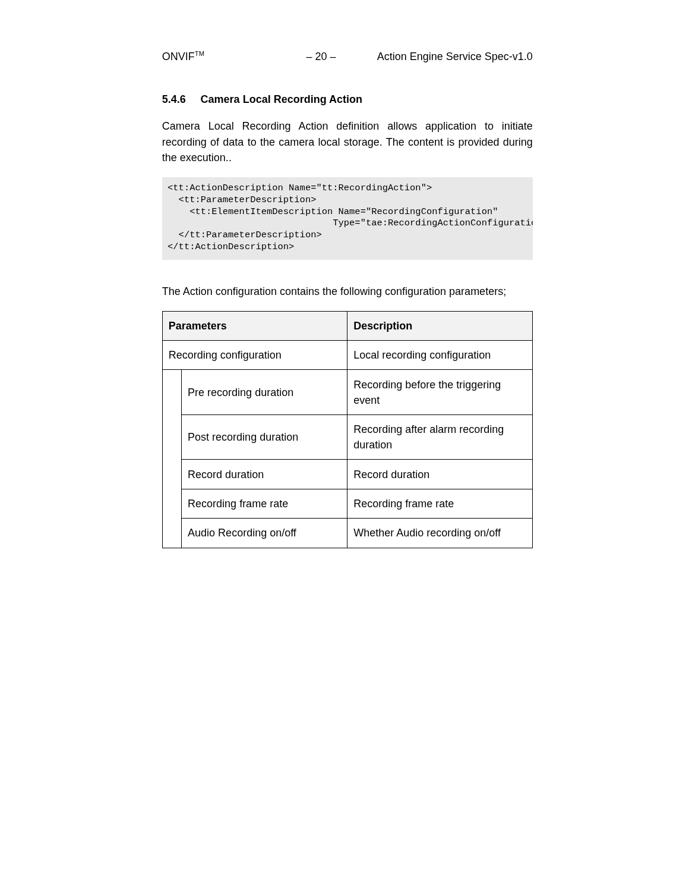ONVIFTM – 20 – Action Engine Service Spec-v1.0
5.4.6 Camera Local Recording Action
Camera Local Recording Action definition allows application to initiate recording of data to the camera local storage. The content is provided during the execution..
<tt:ActionDescription Name="tt:RecordingAction">
  <tt:ParameterDescription>
    <tt:ElementItemDescription Name="RecordingConfiguration"
                              Type="tae:RecordingActionConfiguration"/>
  </tt:ParameterDescription>
</tt:ActionDescription>
The Action configuration contains the following configuration parameters;
| Parameters | Description |
| --- | --- |
| Recording configuration | Local recording configuration |
| | Pre recording duration | Recording before the triggering event |
| | Post recording duration | Recording after alarm recording duration |
| | Record duration | Record duration |
| | Recording frame rate | Recording frame rate |
| | Audio Recording on/off | Whether Audio recording on/off |